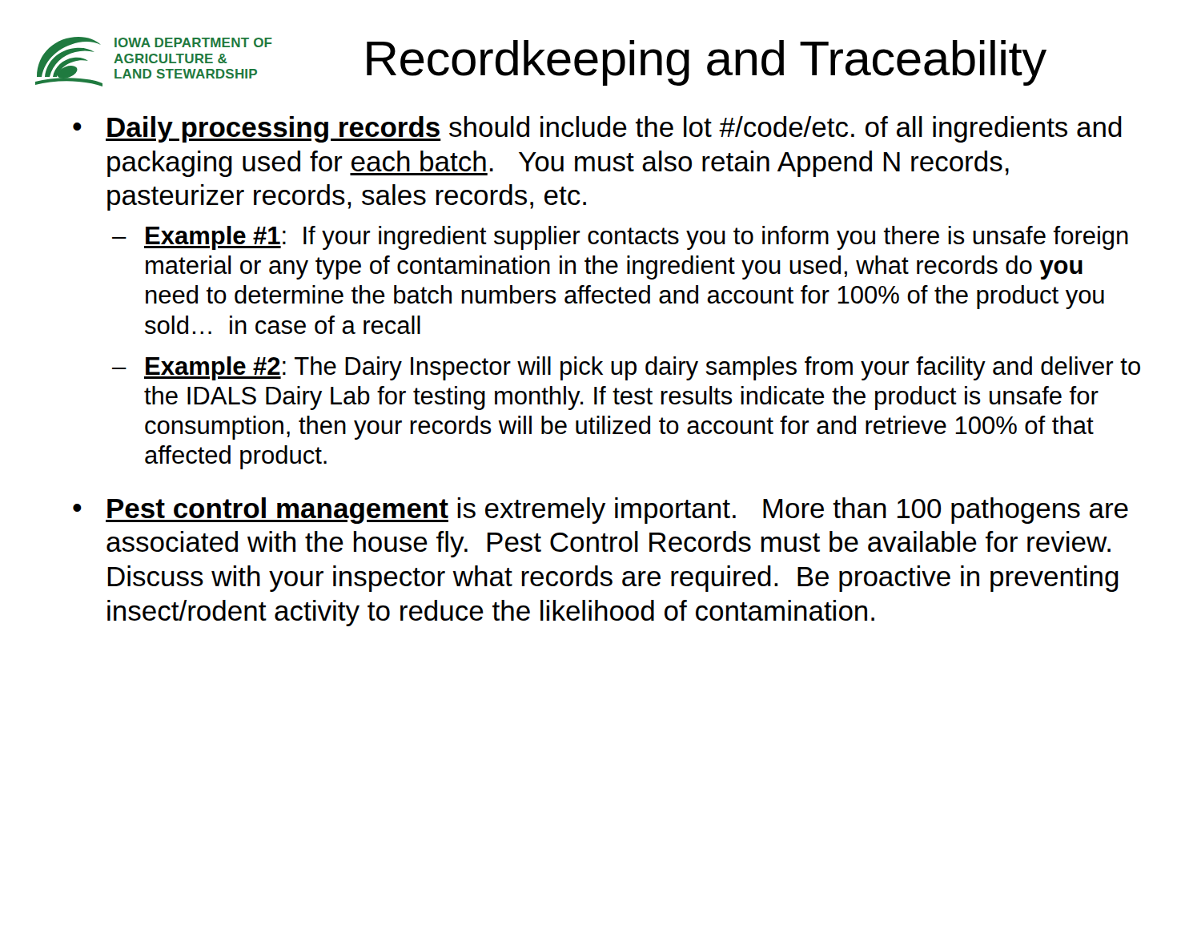IOWA DEPARTMENT OF
AGRICULTURE &
LAND STEWARDSHIP
Recordkeeping and Traceability
Daily processing records should include the lot #/code/etc. of all ingredients and packaging used for each batch. You must also retain Append N records, pasteurizer records, sales records, etc.
Example #1: If your ingredient supplier contacts you to inform you there is unsafe foreign material or any type of contamination in the ingredient you used, what records do you need to determine the batch numbers affected and account for 100% of the product you sold… in case of a recall
Example #2: The Dairy Inspector will pick up dairy samples from your facility and deliver to the IDALS Dairy Lab for testing monthly. If test results indicate the product is unsafe for consumption, then your records will be utilized to account for and retrieve 100% of that affected product.
Pest control management is extremely important. More than 100 pathogens are associated with the house fly. Pest Control Records must be available for review. Discuss with your inspector what records are required. Be proactive in preventing insect/rodent activity to reduce the likelihood of contamination.